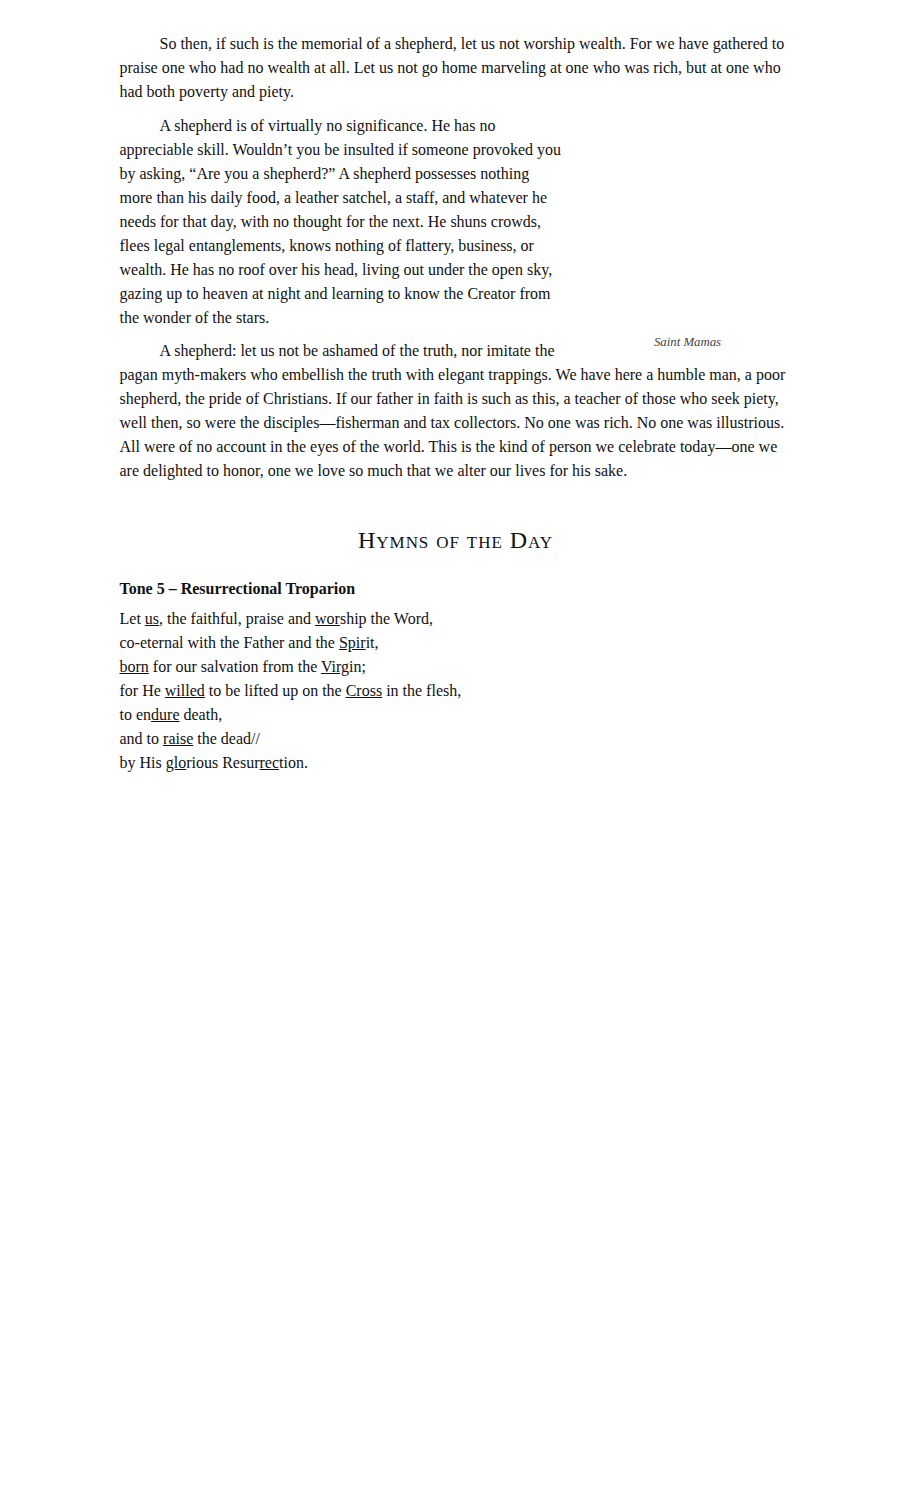So then, if such is the memorial of a shepherd, let us not worship wealth. For we have gathered to praise one who had no wealth at all. Let us not go home marveling at one who was rich, but at one who had both poverty and piety.
Saint Mamas
A shepherd is of virtually no significance. He has no appreciable skill. Wouldn’t you be insulted if someone provoked you by asking, “Are you a shepherd?” A shepherd possesses nothing more than his daily food, a leather satchel, a staff, and whatever he needs for that day, with no thought for the next. He shuns crowds, flees legal entanglements, knows nothing of flattery, business, or wealth. He has no roof over his head, living out under the open sky, gazing up to heaven at night and learning to know the Creator from the wonder of the stars.
A shepherd: let us not be ashamed of the truth, nor imitate the pagan myth-makers who embellish the truth with elegant trappings. We have here a humble man, a poor shepherd, the pride of Christians. If our father in faith is such as this, a teacher of those who seek piety, well then, so were the disciples—fisherman and tax collectors. No one was rich. No one was illustrious. All were of no account in the eyes of the world. This is the kind of person we celebrate today—one we are delighted to honor, one we love so much that we alter our lives for his sake.
Hymns of the Day
Tone 5 – Resurrectional Troparion
Let us, the faithful, praise and worship the Word,
co-eternal with the Father and the Spirit,
born for our salvation from the Virgin;
for He willed to be lifted up on the Cross in the flesh,
to endure death,
and to raise the dead//
by His glorious Resurrection.